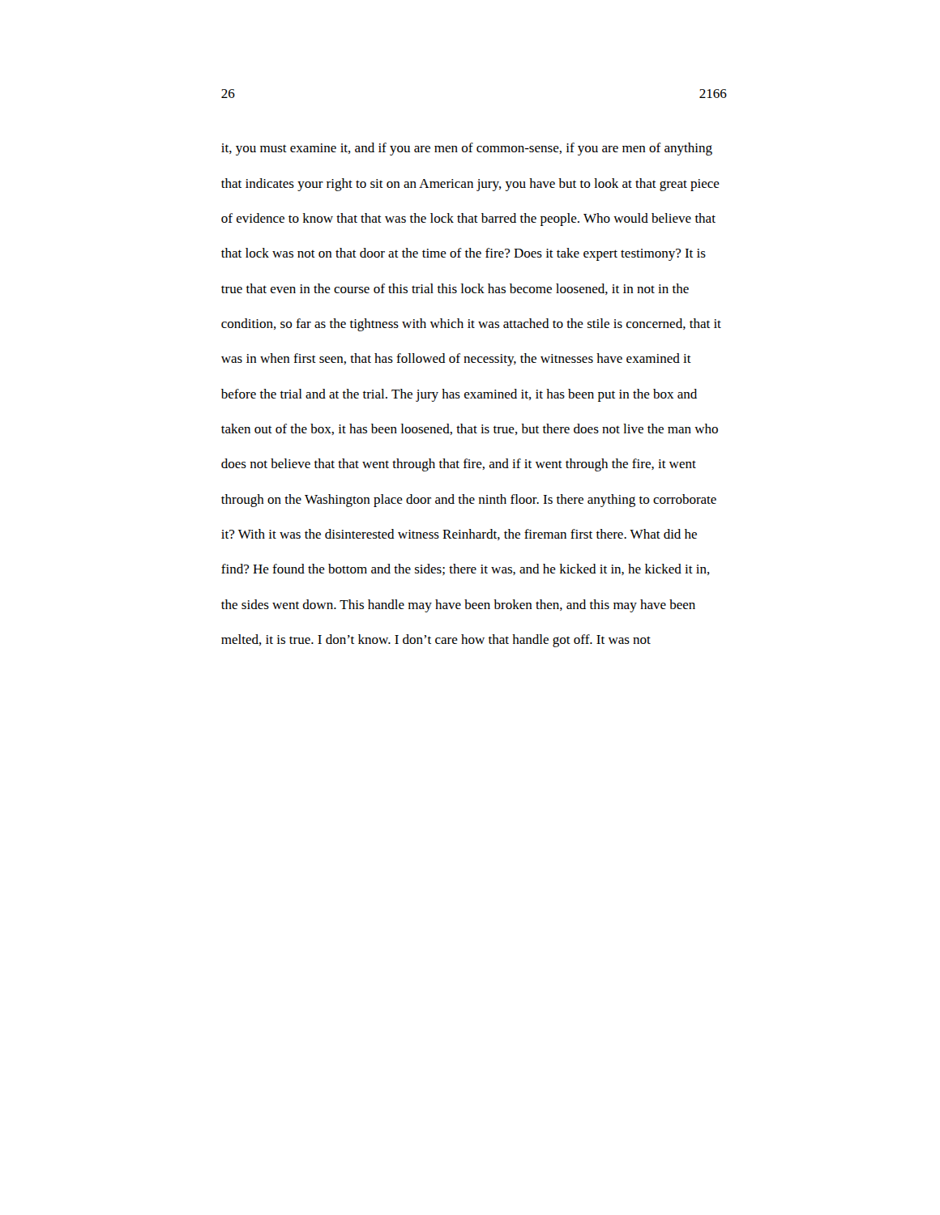26 2166
it, you must examine it, and if you are men of common-sense, if you are men of anything that indicates your right to sit on an American jury, you have but to look at that great piece of evidence to know that that was the lock that barred the people. Who would believe that that lock was not on that door at the time of the fire? Does it take expert testimony? It is true that even in the course of this trial this lock has become loosened, it in not in the condition, so far as the tightness with which it was attached to the stile is concerned, that it was in when first seen, that has followed of necessity, the witnesses have examined it before the trial and at the trial. The jury has examined it, it has been put in the box and taken out of the box, it has been loosened, that is true, but there does not live the man who does not believe that that went through that fire, and if it went through the fire, it went through on the Washington place door and the ninth floor. Is there anything to corroborate it? With it was the disinterested witness Reinhardt, the fireman first there. What did he find? He found the bottom and the sides; there it was, and he kicked it in, he kicked it in, the sides went down. This handle may have been broken then, and this may have been melted, it is true. I don’t know. I don’t care how that handle got off. It was not